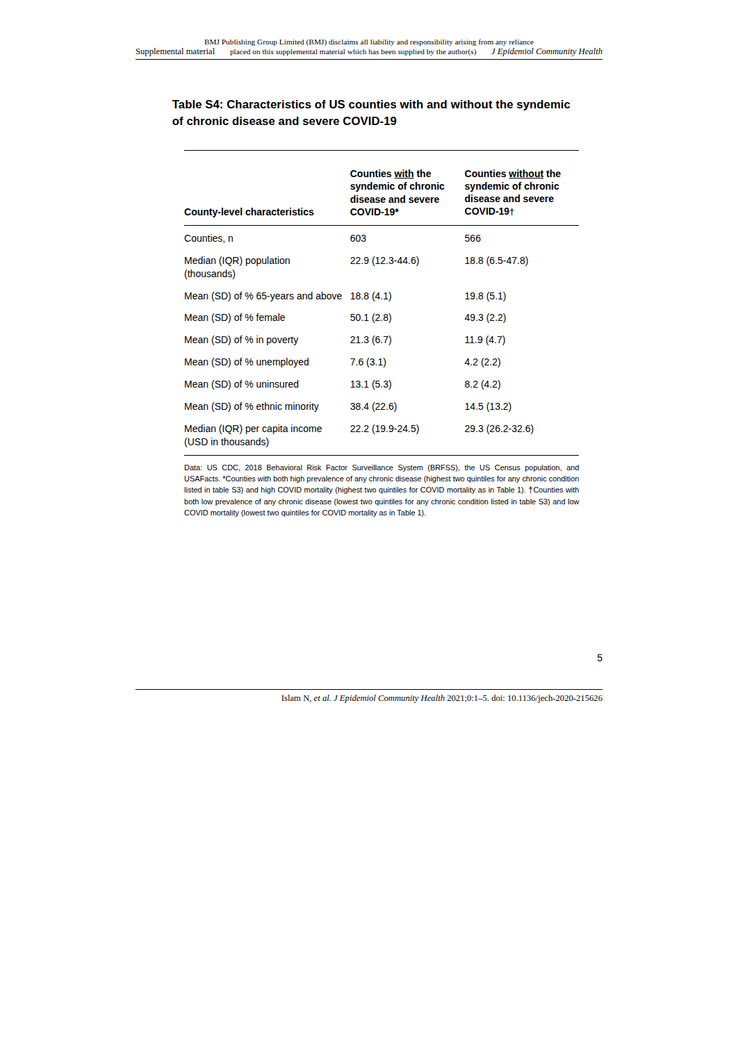BMJ Publishing Group Limited (BMJ) disclaims all liability and responsibility arising from any reliance
Supplemental material placed on this supplemental material which has been supplied by the author(s) J Epidemiol Community Health
Table S4: Characteristics of US counties with and without the syndemic of chronic disease and severe COVID-19
| County-level characteristics | Counties with the syndemic of chronic disease and severe COVID-19* | Counties without the syndemic of chronic disease and severe COVID-19 † |
| --- | --- | --- |
| Counties, n | 603 | 566 |
| Median (IQR) population (thousands) | 22.9 (12.3-44.6) | 18.8 (6.5-47.8) |
| Mean (SD) of % 65-years and above | 18.8 (4.1) | 19.8 (5.1) |
| Mean (SD) of % female | 50.1 (2.8) | 49.3 (2.2) |
| Mean (SD) of % in poverty | 21.3 (6.7) | 11.9 (4.7) |
| Mean (SD) of % unemployed | 7.6 (3.1) | 4.2 (2.2) |
| Mean (SD) of % uninsured | 13.1 (5.3) | 8.2 (4.2) |
| Mean (SD) of % ethnic minority | 38.4 (22.6) | 14.5 (13.2) |
| Median (IQR) per capita income (USD in thousands) | 22.2 (19.9-24.5) | 29.3 (26.2-32.6) |
Data: US CDC, 2018 Behavioral Risk Factor Surveillance System (BRFSS), the US Census population, and USAFacts. *Counties with both high prevalence of any chronic disease (highest two quintiles for any chronic condition listed in table S3) and high COVID mortality (highest two quintiles for COVID mortality as in Table 1). †Counties with both low prevalence of any chronic disease (lowest two quintiles for any chronic condition listed in table S3) and low COVID mortality (lowest two quintiles for COVID mortality as in Table 1).
5
Islam N, et al. J Epidemiol Community Health 2021;0:1–5. doi: 10.1136/jech-2020-215626